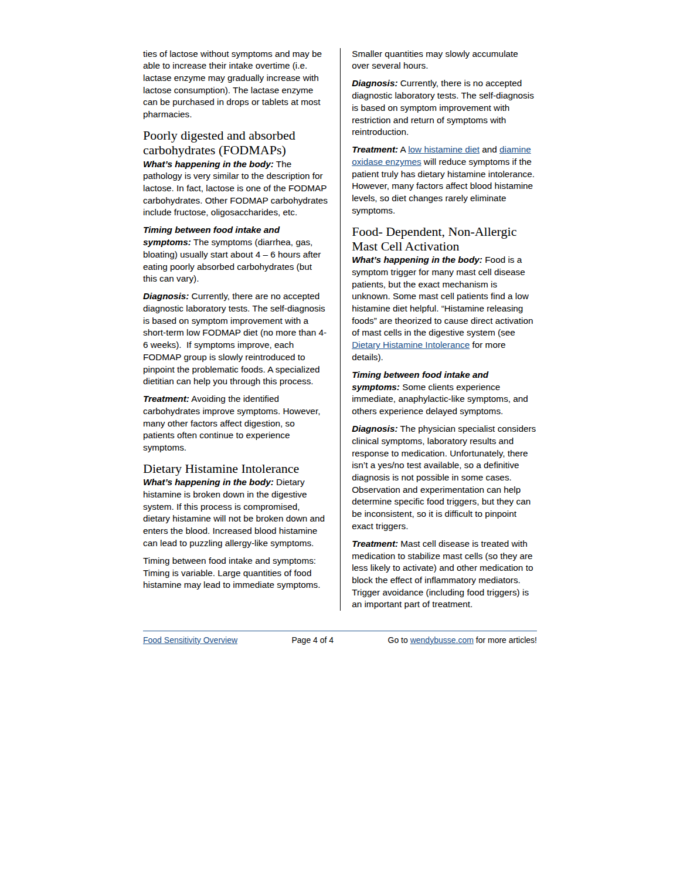ties of lactose without symptoms and may be able to increase their intake overtime (i.e. lactase enzyme may gradually increase with lactose consumption). The lactase enzyme can be purchased in drops or tablets at most pharmacies.
Poorly digested and absorbed carbohydrates (FODMAPs)
What’s happening in the body: The pathology is very similar to the description for lactose. In fact, lactose is one of the FODMAP carbohydrates. Other FODMAP carbohydrates include fructose, oligosaccharides, etc.
Timing between food intake and symptoms: The symptoms (diarrhea, gas, bloating) usually start about 4 – 6 hours after eating poorly absorbed carbohydrates (but this can vary).
Diagnosis: Currently, there are no accepted diagnostic laboratory tests. The self-diagnosis is based on symptom improvement with a short-term low FODMAP diet (no more than 4-6 weeks). If symptoms improve, each FODMAP group is slowly reintroduced to pinpoint the problematic foods. A specialized dietitian can help you through this process.
Treatment: Avoiding the identified carbohydrates improve symptoms. However, many other factors affect digestion, so patients often continue to experience symptoms.
Dietary Histamine Intolerance
What’s happening in the body: Dietary histamine is broken down in the digestive system. If this process is compromised, dietary histamine will not be broken down and enters the blood. Increased blood histamine can lead to puzzling allergy-like symptoms.
Timing between food intake and symptoms: Timing is variable. Large quantities of food histamine may lead to immediate symptoms. Smaller quantities may slowly accumulate over several hours.
Diagnosis: Currently, there is no accepted diagnostic laboratory tests. The self-diagnosis is based on symptom improvement with restriction and return of symptoms with reintroduction.
Treatment: A low histamine diet and diamine oxidase enzymes will reduce symptoms if the patient truly has dietary histamine intolerance. However, many factors affect blood histamine levels, so diet changes rarely eliminate symptoms.
Food- Dependent, Non-Allergic Mast Cell Activation
What’s happening in the body: Food is a symptom trigger for many mast cell disease patients, but the exact mechanism is unknown. Some mast cell patients find a low histamine diet helpful. “Histamine releasing foods” are theorized to cause direct activation of mast cells in the digestive system (see Dietary Histamine Intolerance for more details).
Timing between food intake and symptoms: Some clients experience immediate, anaphylactic-like symptoms, and others experience delayed symptoms.
Diagnosis: The physician specialist considers clinical symptoms, laboratory results and response to medication. Unfortunately, there isn’t a yes/no test available, so a definitive diagnosis is not possible in some cases. Observation and experimentation can help determine specific food triggers, but they can be inconsistent, so it is difficult to pinpoint exact triggers.
Treatment: Mast cell disease is treated with medication to stabilize mast cells (so they are less likely to activate) and other medication to block the effect of inflammatory mediators. Trigger avoidance (including food triggers) is an important part of treatment.
Food Sensitivity Overview
Page 4 of 4
Go to wendybusse.com for more articles!